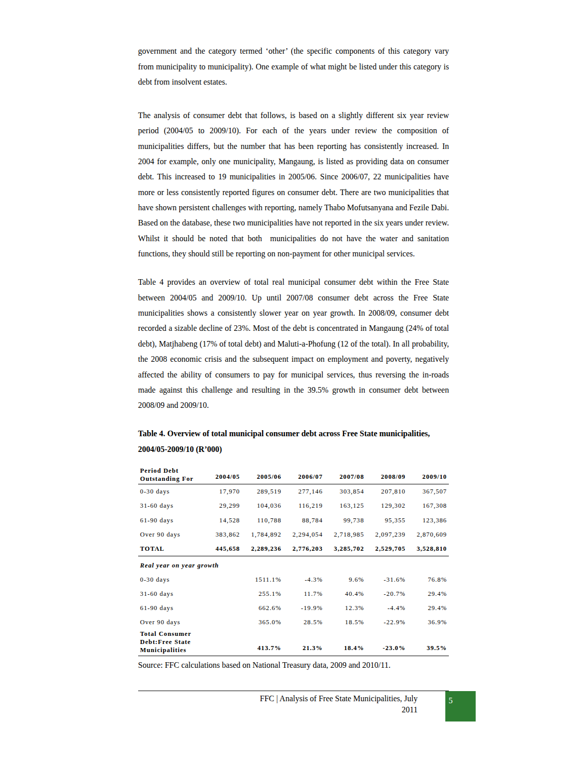government and the category termed ‘other’ (the specific components of this category vary from municipality to municipality). One example of what might be listed under this category is debt from insolvent estates.
The analysis of consumer debt that follows, is based on a slightly different six year review period (2004/05 to 2009/10). For each of the years under review the composition of municipalities differs, but the number that has been reporting has consistently increased. In 2004 for example, only one municipality, Mangaung, is listed as providing data on consumer debt. This increased to 19 municipalities in 2005/06. Since 2006/07, 22 municipalities have more or less consistently reported figures on consumer debt. There are two municipalities that have shown persistent challenges with reporting, namely Thabo Mofutsanyana and Fezile Dabi. Based on the database, these two municipalities have not reported in the six years under review. Whilst it should be noted that both municipalities do not have the water and sanitation functions, they should still be reporting on non-payment for other municipal services.
Table 4 provides an overview of total real municipal consumer debt within the Free State between 2004/05 and 2009/10. Up until 2007/08 consumer debt across the Free State municipalities shows a consistently slower year on year growth. In 2008/09, consumer debt recorded a sizable decline of 23%. Most of the debt is concentrated in Mangaung (24% of total debt), Matjhabeng (17% of total debt) and Maluti-a-Phofung (12 of the total). In all probability, the 2008 economic crisis and the subsequent impact on employment and poverty, negatively affected the ability of consumers to pay for municipal services, thus reversing the in-roads made against this challenge and resulting in the 39.5% growth in consumer debt between 2008/09 and 2009/10.
Table 4. Overview of total municipal consumer debt across Free State municipalities, 2004/05-2009/10 (R’000)
| Period Debt Outstanding For | 2004/05 | 2005/06 | 2006/07 | 2007/08 | 2008/09 | 2009/10 |
| --- | --- | --- | --- | --- | --- | --- |
| 0-30 days | 17,970 | 289,519 | 277,146 | 303,854 | 207,810 | 367,507 |
| 31-60 days | 29,299 | 104,036 | 116,219 | 163,125 | 129,302 | 167,308 |
| 61-90 days | 14,528 | 110,788 | 88,784 | 99,738 | 95,355 | 123,386 |
| Over 90 days | 383,862 | 1,784,892 | 2,294,054 | 2,718,985 | 2,097,239 | 2,870,609 |
| TOTAL | 445,658 | 2,289,236 | 2,776,203 | 3,285,702 | 2,529,705 | 3,528,810 |
| Real year on year growth |
| 0-30 days | | 1511.1% | -4.3% | 9.6% | -31.6% | 76.8% |
| 31-60 days | | 255.1% | 11.7% | 40.4% | -20.7% | 29.4% |
| 61-90 days | | 662.6% | -19.9% | 12.3% | -4.4% | 29.4% |
| Over 90 days | | 365.0% | 28.5% | 18.5% | -22.9% | 36.9% |
| Total Consumer Debt:Free State Municipalities | | 413.7% | 21.3% | 18.4% | -23.0% | 39.5% |
Source: FFC calculations based on National Treasury data, 2009 and 2010/11.
FFC | Analysis of Free State Municipalities, July
2011
5